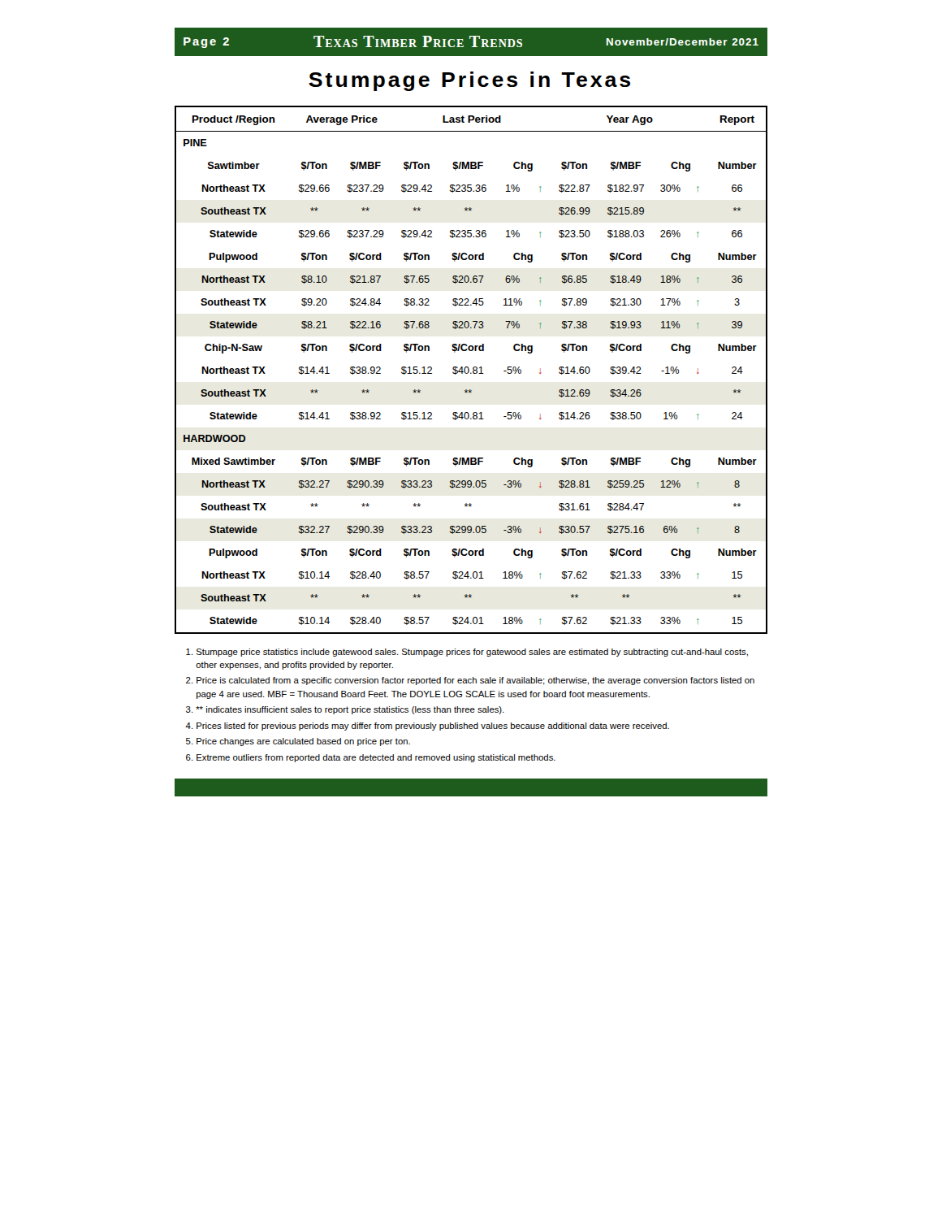Page 2
Texas Timber Price Trends
November/December 2021
Stumpage Prices in Texas
| Product /Region | Average Price | Last Period | Year Ago | Report |
| --- | --- | --- | --- | --- |
| PINE |
| Sawtimber | $/Ton | $/MBF | $/Ton | $/MBF | Chg | $/Ton | $/MBF | Chg | Number |
| Northeast TX | $29.66 | $237.29 | $29.42 | $235.36 | 1% | ↑ | $22.87 | $182.97 | 30% | ↑ | 66 |
| Southeast TX | ** | ** | ** | ** | | | $26.99 | $215.89 | | | ** |
| Statewide | $29.66 | $237.29 | $29.42 | $235.36 | 1% | ↑ | $23.50 | $188.03 | 26% | ↑ | 66 |
| Pulpwood | $/Ton | $/Cord | $/Ton | $/Cord | Chg | $/Ton | $/Cord | Chg | Number |
| Northeast TX | $8.10 | $21.87 | $7.65 | $20.67 | 6% | ↑ | $6.85 | $18.49 | 18% | ↑ | 36 |
| Southeast TX | $9.20 | $24.84 | $8.32 | $22.45 | 11% | ↑ | $7.89 | $21.30 | 17% | ↑ | 3 |
| Statewide | $8.21 | $22.16 | $7.68 | $20.73 | 7% | ↑ | $7.38 | $19.93 | 11% | ↑ | 39 |
| Chip-N-Saw | $/Ton | $/Cord | $/Ton | $/Cord | Chg | $/Ton | $/Cord | Chg | Number |
| Northeast TX | $14.41 | $38.92 | $15.12 | $40.81 | -5% | ↓ | $14.60 | $39.42 | -1% | ↓ | 24 |
| Southeast TX | ** | ** | ** | ** | | | $12.69 | $34.26 | | | ** |
| Statewide | $14.41 | $38.92 | $15.12 | $40.81 | -5% | ↓ | $14.26 | $38.50 | 1% | ↑ | 24 |
| HARDWOOD |
| Mixed Sawtimber | $/Ton | $/MBF | $/Ton | $/MBF | Chg | $/Ton | $/MBF | Chg | Number |
| Northeast TX | $32.27 | $290.39 | $33.23 | $299.05 | -3% | ↓ | $28.81 | $259.25 | 12% | ↑ | 8 |
| Southeast TX | ** | ** | ** | ** | | | $31.61 | $284.47 | | | ** |
| Statewide | $32.27 | $290.39 | $33.23 | $299.05 | -3% | ↓ | $30.57 | $275.16 | 6% | ↑ | 8 |
| Pulpwood | $/Ton | $/Cord | $/Ton | $/Cord | Chg | $/Ton | $/Cord | Chg | Number |
| Northeast TX | $10.14 | $28.40 | $8.57 | $24.01 | 18% | ↑ | $7.62 | $21.33 | 33% | ↑ | 15 |
| Southeast TX | ** | ** | ** | ** | | | ** | ** | | | ** |
| Statewide | $10.14 | $28.40 | $8.57 | $24.01 | 18% | ↑ | $7.62 | $21.33 | 33% | ↑ | 15 |
Stumpage price statistics include gatewood sales. Stumpage prices for gatewood sales are estimated by subtracting cut-and-haul costs, other expenses, and profits provided by reporter.
Price is calculated from a specific conversion factor reported for each sale if available; otherwise, the average conversion factors listed on page 4 are used. MBF = Thousand Board Feet. The DOYLE LOG SCALE is used for board foot measurements.
** indicates insufficient sales to report price statistics (less than three sales).
Prices listed for previous periods may differ from previously published values because additional data were received.
Price changes are calculated based on price per ton.
Extreme outliers from reported data are detected and removed using statistical methods.